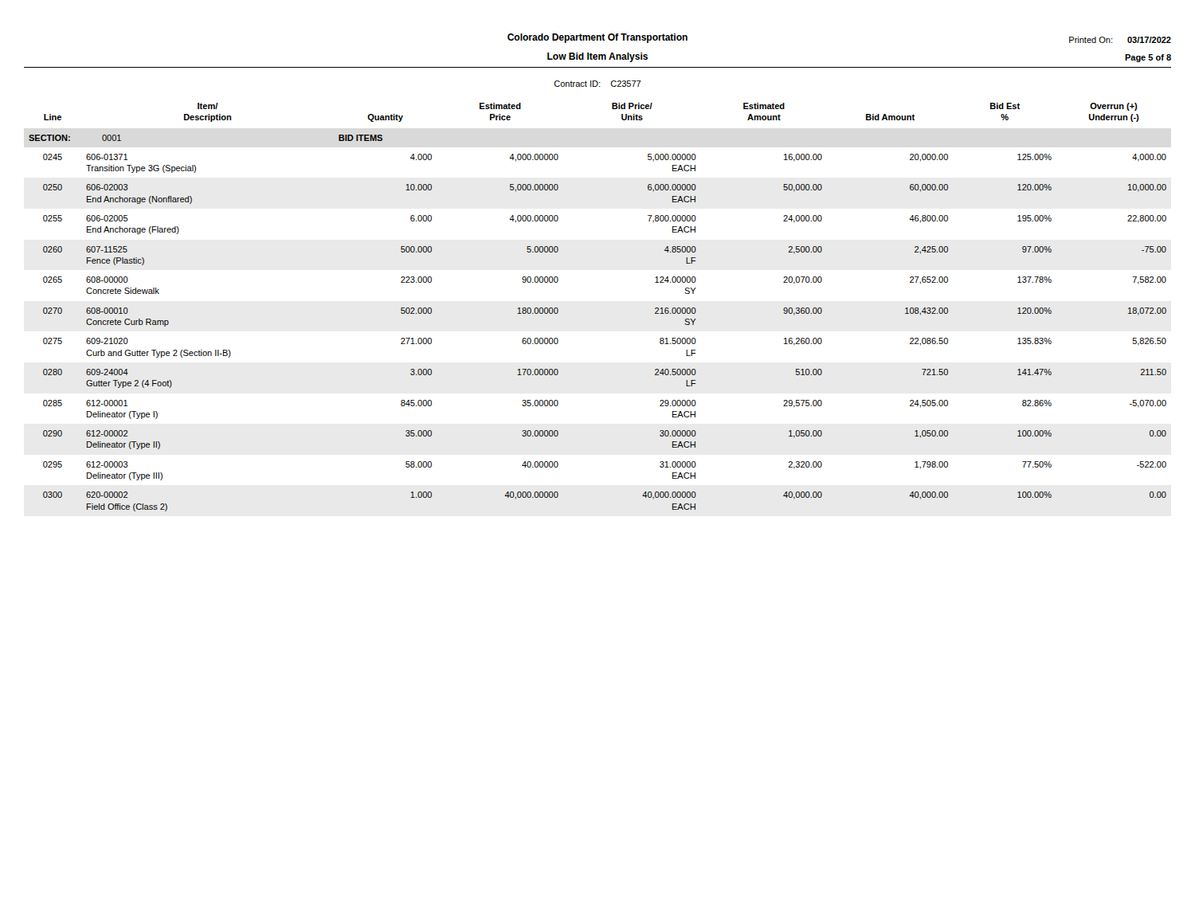Colorado Department Of Transportation
Low Bid Item Analysis
Printed On: 03/17/2022
Page 5 of 8
Contract ID: C23577
| Line | Item/ Description | Quantity | Estimated Price | Bid Price/ Units | Estimated Amount | Bid Amount | Bid Est % | Overrun (+) Underrun (-) |
| --- | --- | --- | --- | --- | --- | --- | --- | --- |
| SECTION: | 0001 | BID ITEMS |
| 0245 | 606-01371 Transition Type 3G (Special) | 4.000 | 4,000.00000 | 5,000.00000 EACH | 16,000.00 | 20,000.00 | 125.00% | 4,000.00 |
| 0250 | 606-02003 End Anchorage (Nonflared) | 10.000 | 5,000.00000 | 6,000.00000 EACH | 50,000.00 | 60,000.00 | 120.00% | 10,000.00 |
| 0255 | 606-02005 End Anchorage (Flared) | 6.000 | 4,000.00000 | 7,800.00000 EACH | 24,000.00 | 46,800.00 | 195.00% | 22,800.00 |
| 0260 | 607-11525 Fence (Plastic) | 500.000 | 5.00000 | 4.85000 LF | 2,500.00 | 2,425.00 | 97.00% | -75.00 |
| 0265 | 608-00000 Concrete Sidewalk | 223.000 | 90.00000 | 124.00000 SY | 20,070.00 | 27,652.00 | 137.78% | 7,582.00 |
| 0270 | 608-00010 Concrete Curb Ramp | 502.000 | 180.00000 | 216.00000 SY | 90,360.00 | 108,432.00 | 120.00% | 18,072.00 |
| 0275 | 609-21020 Curb and Gutter Type 2 (Section II-B) | 271.000 | 60.00000 | 81.50000 LF | 16,260.00 | 22,086.50 | 135.83% | 5,826.50 |
| 0280 | 609-24004 Gutter Type 2 (4 Foot) | 3.000 | 170.00000 | 240.50000 LF | 510.00 | 721.50 | 141.47% | 211.50 |
| 0285 | 612-00001 Delineator (Type I) | 845.000 | 35.00000 | 29.00000 EACH | 29,575.00 | 24,505.00 | 82.86% | -5,070.00 |
| 0290 | 612-00002 Delineator (Type II) | 35.000 | 30.00000 | 30.00000 EACH | 1,050.00 | 1,050.00 | 100.00% | 0.00 |
| 0295 | 612-00003 Delineator (Type III) | 58.000 | 40.00000 | 31.00000 EACH | 2,320.00 | 1,798.00 | 77.50% | -522.00 |
| 0300 | 620-00002 Field Office (Class 2) | 1.000 | 40,000.00000 | 40,000.00000 EACH | 40,000.00 | 40,000.00 | 100.00% | 0.00 |